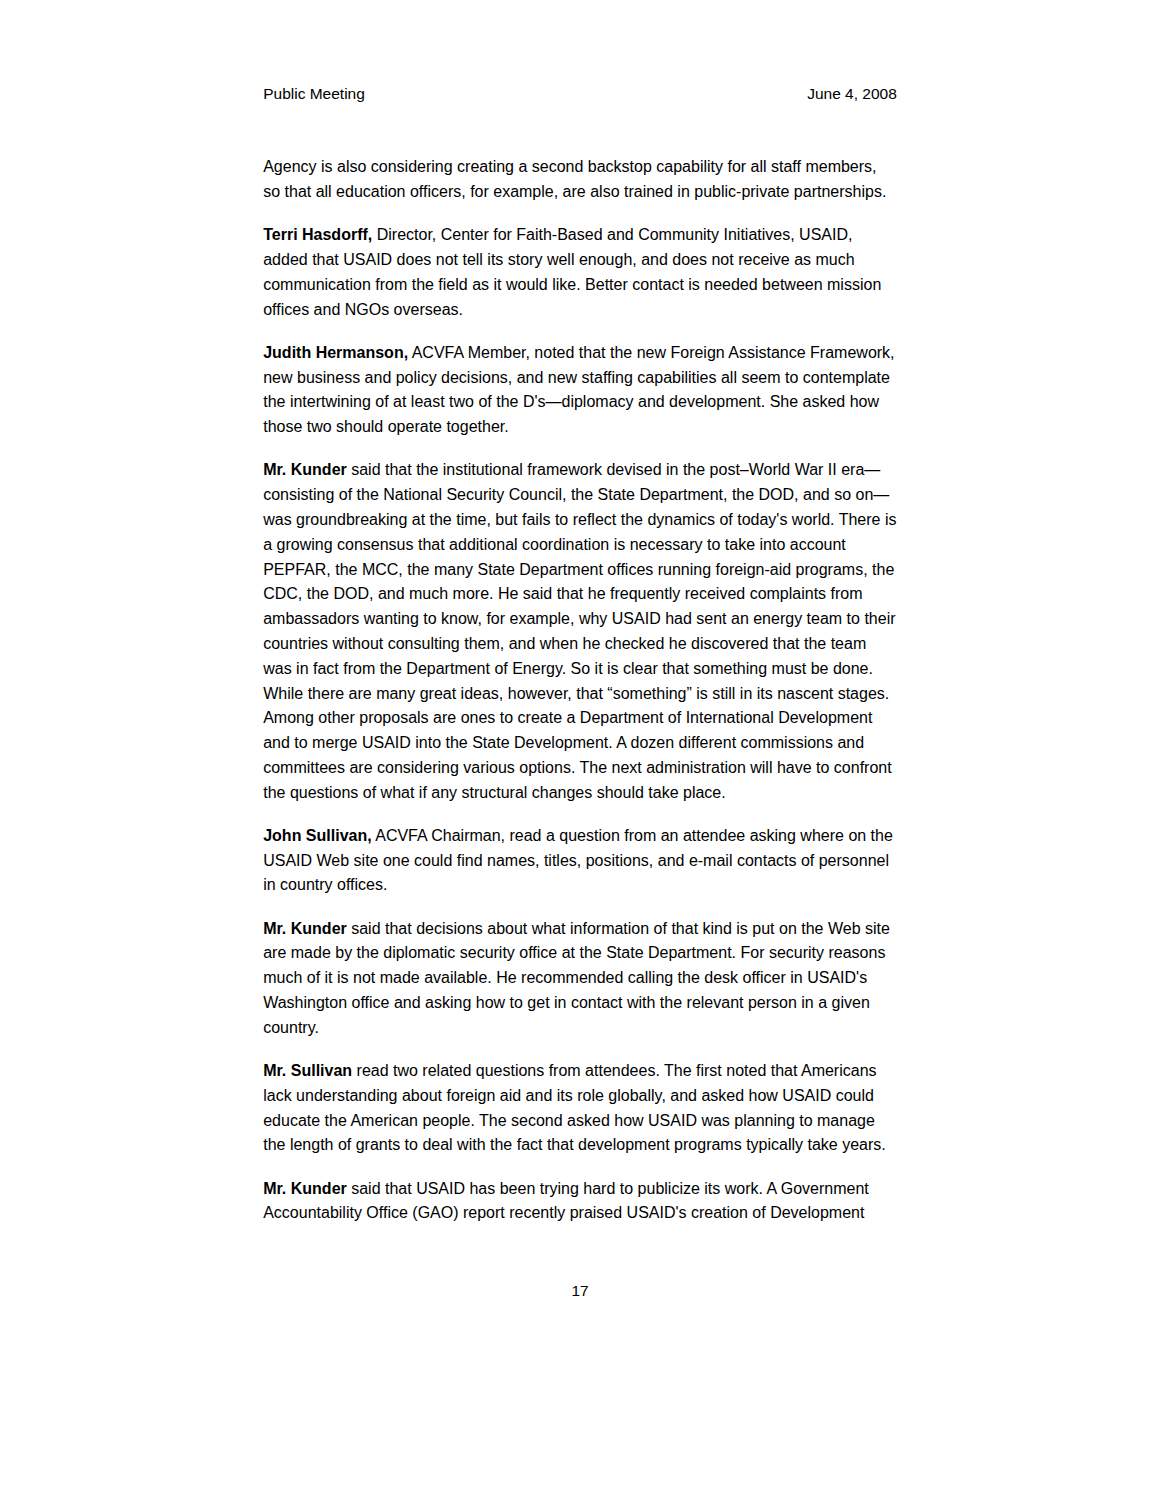Public Meeting June 4, 2008
Agency is also considering creating a second backstop capability for all staff members, so that all education officers, for example, are also trained in public-private partnerships.
Terri Hasdorff, Director, Center for Faith-Based and Community Initiatives, USAID, added that USAID does not tell its story well enough, and does not receive as much communication from the field as it would like. Better contact is needed between mission offices and NGOs overseas.
Judith Hermanson, ACVFA Member, noted that the new Foreign Assistance Framework, new business and policy decisions, and new staffing capabilities all seem to contemplate the intertwining of at least two of the D's—diplomacy and development. She asked how those two should operate together.
Mr. Kunder said that the institutional framework devised in the post–World War II era—consisting of the National Security Council, the State Department, the DOD, and so on—was groundbreaking at the time, but fails to reflect the dynamics of today's world. There is a growing consensus that additional coordination is necessary to take into account PEPFAR, the MCC, the many State Department offices running foreign-aid programs, the CDC, the DOD, and much more. He said that he frequently received complaints from ambassadors wanting to know, for example, why USAID had sent an energy team to their countries without consulting them, and when he checked he discovered that the team was in fact from the Department of Energy. So it is clear that something must be done. While there are many great ideas, however, that “something” is still in its nascent stages. Among other proposals are ones to create a Department of International Development and to merge USAID into the State Development. A dozen different commissions and committees are considering various options. The next administration will have to confront the questions of what if any structural changes should take place.
John Sullivan, ACVFA Chairman, read a question from an attendee asking where on the USAID Web site one could find names, titles, positions, and e-mail contacts of personnel in country offices.
Mr. Kunder said that decisions about what information of that kind is put on the Web site are made by the diplomatic security office at the State Department. For security reasons much of it is not made available. He recommended calling the desk officer in USAID's Washington office and asking how to get in contact with the relevant person in a given country.
Mr. Sullivan read two related questions from attendees. The first noted that Americans lack understanding about foreign aid and its role globally, and asked how USAID could educate the American people. The second asked how USAID was planning to manage the length of grants to deal with the fact that development programs typically take years.
Mr. Kunder said that USAID has been trying hard to publicize its work. A Government Accountability Office (GAO) report recently praised USAID's creation of Development
17